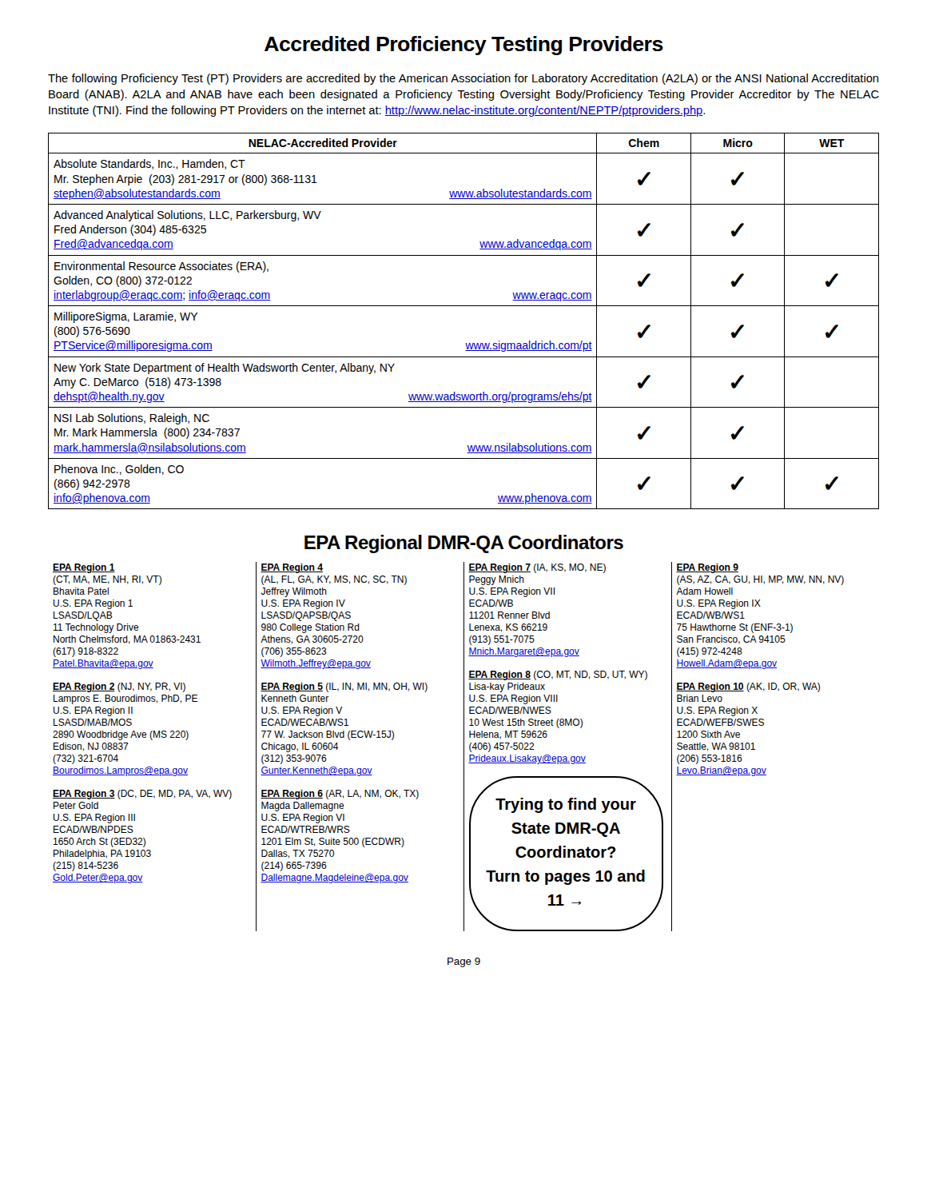Accredited Proficiency Testing Providers
The following Proficiency Test (PT) Providers are accredited by the American Association for Laboratory Accreditation (A2LA) or the ANSI National Accreditation Board (ANAB). A2LA and ANAB have each been designated a Proficiency Testing Oversight Body/Proficiency Testing Provider Accreditor by The NELAC Institute (TNI). Find the following PT Providers on the internet at: http://www.nelac-institute.org/content/NEPTP/ptproviders.php.
| NELAC-Accredited Provider | Chem | Micro | WET |
| --- | --- | --- | --- |
| Absolute Standards, Inc., Hamden, CT Mr. Stephen Arpie (203) 281-2917 or (800) 368-1131 stephen@absolutestandards.com www.absolutestandards.com | ✓ | ✓ | |
| Advanced Analytical Solutions, LLC, Parkersburg, WV Fred Anderson (304) 485-6325 Fred@advancedqa.com www.advancedqa.com | ✓ | ✓ | |
| Environmental Resource Associates (ERA), Golden, CO (800) 372-0122 interlabgroup@eraqc.com ; info@eraqc.com www.eraqc.com | ✓ | ✓ | ✓ |
| MilliporeSigma, Laramie, WY (800) 576-5690 PTService@milliporesigma.com www.sigmaaldrich.com/pt | ✓ | ✓ | ✓ |
| New York State Department of Health Wadsworth Center, Albany, NY Amy C. DeMarco (518) 473-1398 dehspt@health.ny.gov www.wadsworth.org/programs/ehs/pt | ✓ | ✓ | |
| NSI Lab Solutions, Raleigh, NC Mr. Mark Hammersla (800) 234-7837 mark.hammersla@nsilabsolutions.com www.nsilabsolutions.com | ✓ | ✓ | |
| Phenova Inc., Golden, CO (866) 942-2978 info@phenova.com www.phenova.com | ✓ | ✓ | ✓ |
EPA Regional DMR-QA Coordinators
| EPA Region 1 (CT, MA, ME, NH, RI, VT) Bhavita Patel U.S. EPA Region 1 LSASD/LQAB 11 Technology Drive North Chelmsford, MA 01863-2431 (617) 918-8322 Patel.Bhavita@epa.gov EPA Region 2 (NJ, NY, PR, VI) Lampros E. Bourodimos, PhD, PE U.S. EPA Region II LSASD/MAB/MOS 2890 Woodbridge Ave (MS 220) Edison, NJ 08837 (732) 321-6704 Bourodimos.Lampros@epa.gov EPA Region 3 (DC, DE, MD, PA, VA, WV) Peter Gold U.S. EPA Region III ECAD/WB/NPDES 1650 Arch St (3ED32) Philadelphia, PA 19103 (215) 814-5236 Gold.Peter@epa.gov | EPA Region 4 (AL, FL, GA, KY, MS, NC, SC, TN) Jeffrey Wilmoth U.S. EPA Region IV LSASD/QAPSB/QAS 980 College Station Rd Athens, GA 30605-2720 (706) 355-8623 Wilmoth.Jeffrey@epa.gov EPA Region 5 (IL, IN, MI, MN, OH, WI) Kenneth Gunter U.S. EPA Region V ECAD/WECAB/WS1 77 W. Jackson Blvd (ECW-15J) Chicago, IL 60604 (312) 353-9076 Gunter.Kenneth@epa.gov EPA Region 6 (AR, LA, NM, OK, TX) Magda Dallemagne U.S. EPA Region VI ECAD/WTREB/WRS 1201 Elm St, Suite 500 (ECDWR) Dallas, TX 75270 (214) 665-7396 Dallemagne.Magdeleine@epa.gov | EPA Region 7 (IA, KS, MO, NE) Peggy Mnich U.S. EPA Region VII ECAD/WB 11201 Renner Blvd Lenexa, KS 66219 (913) 551-7075 Mnich.Margaret@epa.gov EPA Region 8 (CO, MT, ND, SD, UT, WY) Lisa-kay Prideaux U.S. EPA Region VIII ECAD/WEB/NWES 10 West 15th Street (8MO) Helena, MT 59626 (406) 457-5022 Prideaux.Lisakay@epa.gov Trying to find your State DMR-QA Coordinator? Turn to pages 10 and 11 → | EPA Region 9 (AS, AZ, CA, GU, HI, MP, MW, NN, NV) Adam Howell U.S. EPA Region IX ECAD/WB/WS1 75 Hawthorne St (ENF-3-1) San Francisco, CA 94105 (415) 972-4248 Howell.Adam@epa.gov EPA Region 10 (AK, ID, OR, WA) Brian Levo U.S. EPA Region X ECAD/WEFB/SWES 1200 Sixth Ave Seattle, WA 98101 (206) 553-1816 Levo.Brian@epa.gov |
Page 9